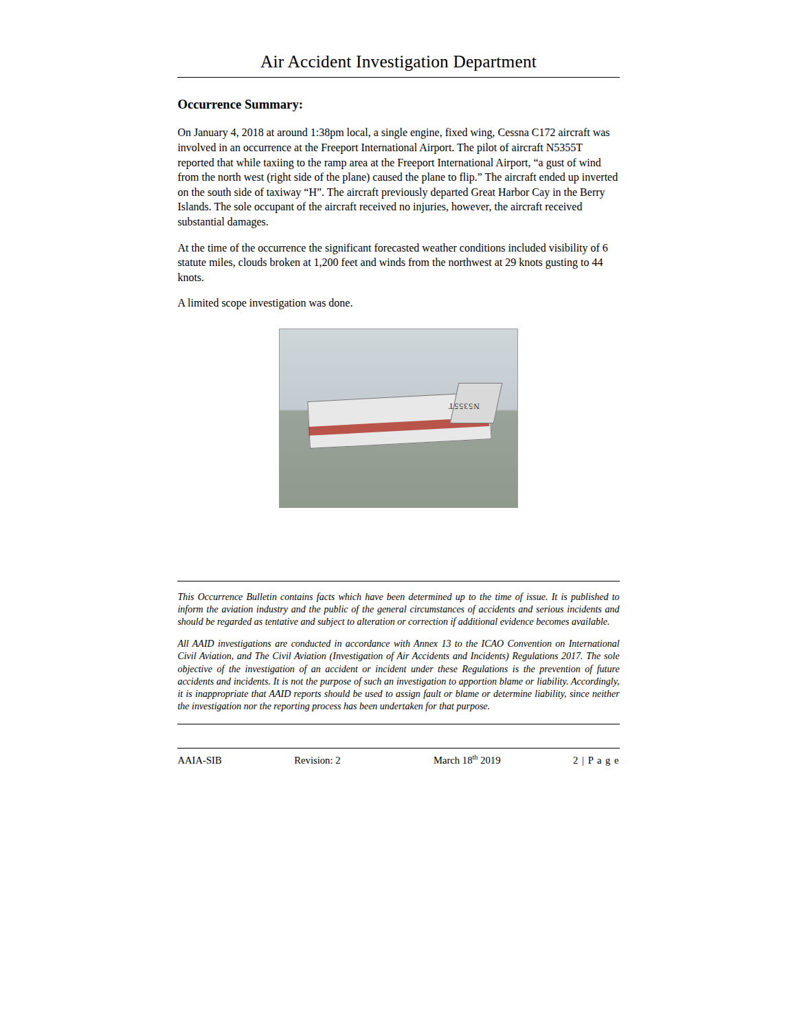Air Accident Investigation Department
Occurrence Summary:
On January 4, 2018 at around 1:38pm local, a single engine, fixed wing, Cessna C172 aircraft was involved in an occurrence at the Freeport International Airport. The pilot of aircraft N5355T reported that while taxiing to the ramp area at the Freeport International Airport, “a gust of wind from the north west (right side of the plane) caused the plane to flip.” The aircraft ended up inverted on the south side of taxiway “H”. The aircraft previously departed Great Harbor Cay in the Berry Islands. The sole occupant of the aircraft received no injuries, however, the aircraft received substantial damages.
At the time of the occurrence the significant forecasted weather conditions included visibility of 6 statute miles, clouds broken at 1,200 feet and winds from the northwest at 29 knots gusting to 44 knots.
A limited scope investigation was done.
N5355T
This Occurrence Bulletin contains facts which have been determined up to the time of issue. It is published to inform the aviation industry and the public of the general circumstances of accidents and serious incidents and should be regarded as tentative and subject to alteration or correction if additional evidence becomes available.
All AAID investigations are conducted in accordance with Annex 13 to the ICAO Convention on International Civil Aviation, and The Civil Aviation (Investigation of Air Accidents and Incidents) Regulations 2017. The sole objective of the investigation of an accident or incident under these Regulations is the prevention of future accidents and incidents. It is not the purpose of such an investigation to apportion blame or liability. Accordingly, it is inappropriate that AAID reports should be used to assign fault or blame or determine liability, since neither the investigation nor the reporting process has been undertaken for that purpose.
AAIA-SIB
Revision: 2
March 18th 2019
2 | P a g e